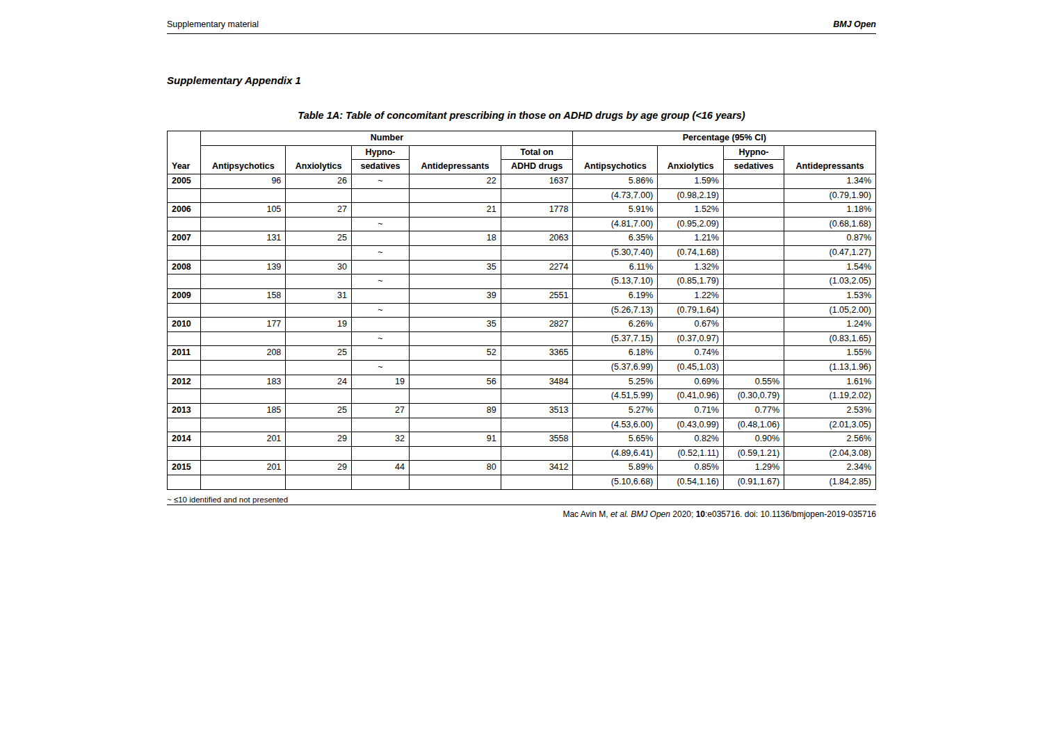Supplementary material
BMJ Open
Supplementary Appendix 1
Table 1A: Table of concomitant prescribing in those on ADHD drugs by age group (<16 years)
| Year | Number | Percentage (95% CI) |
| --- | --- | --- |
| Antipsychotics | Anxiolytics | Hypno- | Antidepressants | Total on | Antipsychotics | Anxiolytics | Hypno- | Antidepressants |
| sedatives | ADHD drugs | sedatives |
| 2005 | 96 | 26 | ~ | 22 | 1637 | 5.86% | 1.59% | | 1.34% |
| | | | | | | (4.73,7.00) | (0.98,2.19) | | (0.79,1.90) |
| 2006 | 105 | 27 | | 21 | 1778 | 5.91% | 1.52% | | 1.18% |
| | | | ~ | | | (4.81,7.00) | (0.95,2.09) | | (0.68,1.68) |
| 2007 | 131 | 25 | | 18 | 2063 | 6.35% | 1.21% | | 0.87% |
| | | | ~ | | | (5.30,7.40) | (0.74,1.68) | | (0.47,1.27) |
| 2008 | 139 | 30 | | 35 | 2274 | 6.11% | 1.32% | | 1.54% |
| | | | ~ | | | (5.13,7.10) | (0.85,1.79) | | (1.03,2.05) |
| 2009 | 158 | 31 | | 39 | 2551 | 6.19% | 1.22% | | 1.53% |
| | | | ~ | | | (5.26,7.13) | (0.79,1.64) | | (1.05,2.00) |
| 2010 | 177 | 19 | | 35 | 2827 | 6.26% | 0.67% | | 1.24% |
| | | | ~ | | | (5.37,7.15) | (0.37,0.97) | | (0.83,1.65) |
| 2011 | 208 | 25 | | 52 | 3365 | 6.18% | 0.74% | | 1.55% |
| | | | ~ | | | (5.37,6.99) | (0.45,1.03) | | (1.13,1.96) |
| 2012 | 183 | 24 | 19 | 56 | 3484 | 5.25% | 0.69% | 0.55% | 1.61% |
| | | | | | | (4.51,5.99) | (0.41,0.96) | (0.30,0.79) | (1.19,2.02) |
| 2013 | 185 | 25 | 27 | 89 | 3513 | 5.27% | 0.71% | 0.77% | 2.53% |
| | | | | | | (4.53,6.00) | (0.43,0.99) | (0.48,1.06) | (2.01,3.05) |
| 2014 | 201 | 29 | 32 | 91 | 3558 | 5.65% | 0.82% | 0.90% | 2.56% |
| | | | | | | (4.89,6.41) | (0.52,1.11) | (0.59,1.21) | (2.04,3.08) |
| 2015 | 201 | 29 | 44 | 80 | 3412 | 5.89% | 0.85% | 1.29% | 2.34% |
| | | | | | | (5.10,6.68) | (0.54,1.16) | (0.91,1.67) | (1.84,2.85) |
~ ≤10 identified and not presented
Mac Avin M, et al. BMJ Open 2020; 10:e035716. doi: 10.1136/bmjopen-2019-035716